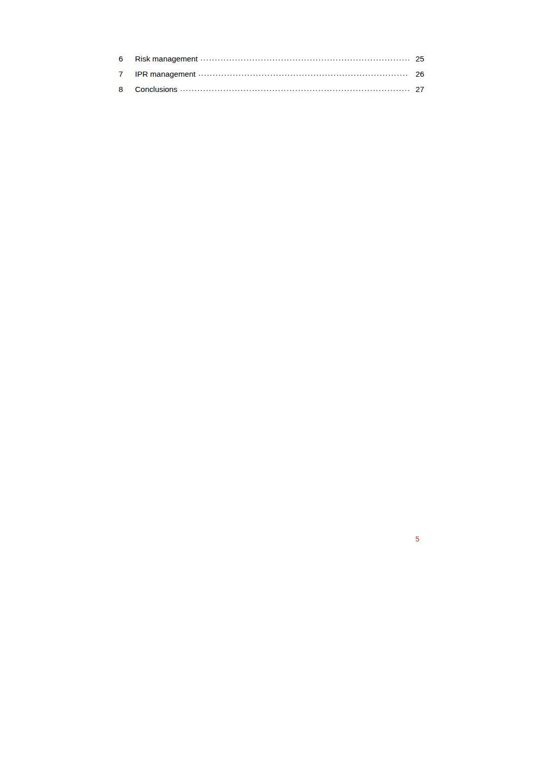6 Risk management ........................................................................................................................... 25
7 IPR management .......................................................................................................................... 26
8 Conclusions ............................................................................................................................... 27
5